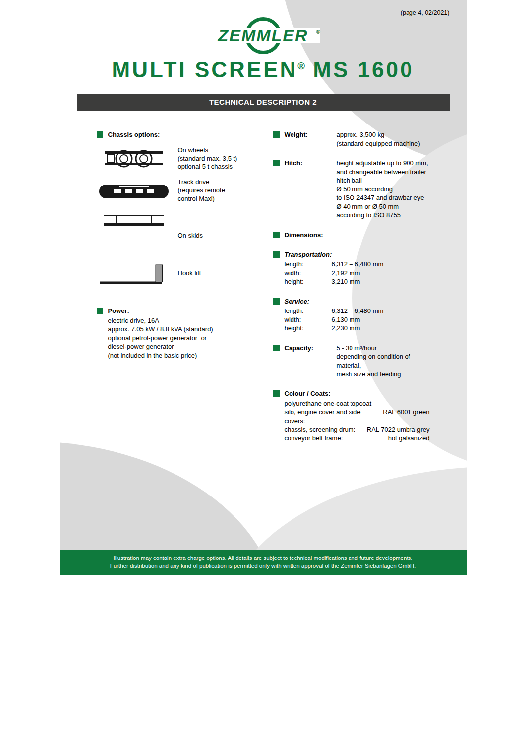(page 4, 02/2021)
ZEMMLER®
MULTI SCREEN® MS 1600
TECHNICAL DESCRIPTION 2
Chassis options:
On wheels
(standard max. 3,5 t)
optional 5 t chassis
Track drive
(requires remote
control Maxi)
On skids
Hook lift
Power:
electric drive, 16A
approx. 7.05 kW / 8.8 kVA (standard)
optional petrol-power generator or
diesel-power generator
(not included in the basic price)
Weight:
approx. 3,500 kg
(standard equipped machine)
Hitch:
height adjustable up to 900 mm,
and changeable between trailer hitch ball
Ø 50 mm according
to ISO 24347 and drawbar eye
Ø 40 mm or Ø 50 mm
according to ISO 8755
Dimensions:
Transportation:
length:
6,312 – 6,480 mm
width:
2,192 mm
height:
3,210 mm
Service:
length:
6,312 – 6,480 mm
width:
6,130 mm
height:
2,230 mm
Capacity:
5 - 30 m³/hour
depending on condition of material,
mesh size and feeding
Colour / Coats:
polyurethane one-coat topcoat
silo, engine cover and side covers:
RAL 6001 green
chassis, screening drum:
RAL 7022 umbra grey
conveyor belt frame:
hot galvanized
Illustration may contain extra charge options. All details are subject to technical modifications and future developments.
Further distribution and any kind of publication is permitted only with written approval of the Zemmler Siebanlagen GmbH.